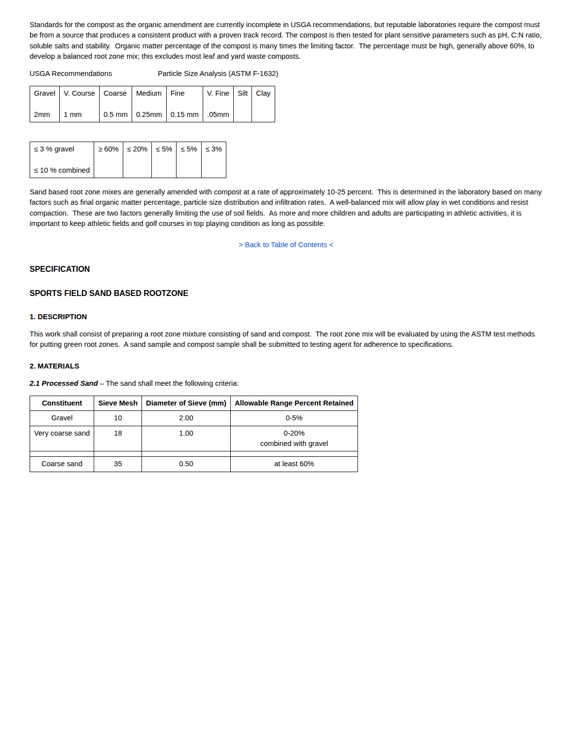Standards for the compost as the organic amendment are currently incomplete in USGA recommendations, but reputable laboratories require the compost must be from a source that produces a consistent product with a proven track record. The compost is then tested for plant sensitive parameters such as pH, C:N ratio, soluble salts and stability. Organic matter percentage of the compost is many times the limiting factor. The percentage must be high, generally above 60%, to develop a balanced root zone mix; this excludes most leaf and yard waste composts.
USGA Recommendations Particle Size Analysis (ASTM F-1632)
| Gravel 2mm | V. Course 1 mm | Coarse 0.5 mm | Medium 0.25mm | Fine 0.15 mm | V. Fine .05mm | Silt | Clay |
| ≤ 3 % gravel ≤ 10 % combined | ≥ 60% | ≤ 20% | ≤ 5% | ≤ 5% | ≤ 3% |
Sand based root zone mixes are generally amended with compost at a rate of approximately 10-25 percent. This is determined in the laboratory based on many factors such as final organic matter percentage, particle size distribution and infiltration rates. A well-balanced mix will allow play in wet conditions and resist compaction. These are two factors generally limiting the use of soil fields. As more and more children and adults are participating in athletic activities, it is important to keep athletic fields and golf courses in top playing condition as long as possible.
> Back to Table of Contents <
SPECIFICATION
SPORTS FIELD SAND BASED ROOTZONE
1. DESCRIPTION
This work shall consist of preparing a root zone mixture consisting of sand and compost. The root zone mix will be evaluated by using the ASTM test methods for putting green root zones. A sand sample and compost sample shall be submitted to testing agent for adherence to specifications.
2. MATERIALS
2.1 Processed Sand – The sand shall meet the following criteria:
| Constituent | Sieve Mesh | Diameter of Sieve (mm) | Allowable Range Percent Retained |
| --- | --- | --- | --- |
| Gravel | 10 | 2.00 | 0-5% |
| Very coarse sand | 18 | 1.00 | 0-20% combined with gravel |
| Coarse sand | 35 | 0.50 | at least 60% |